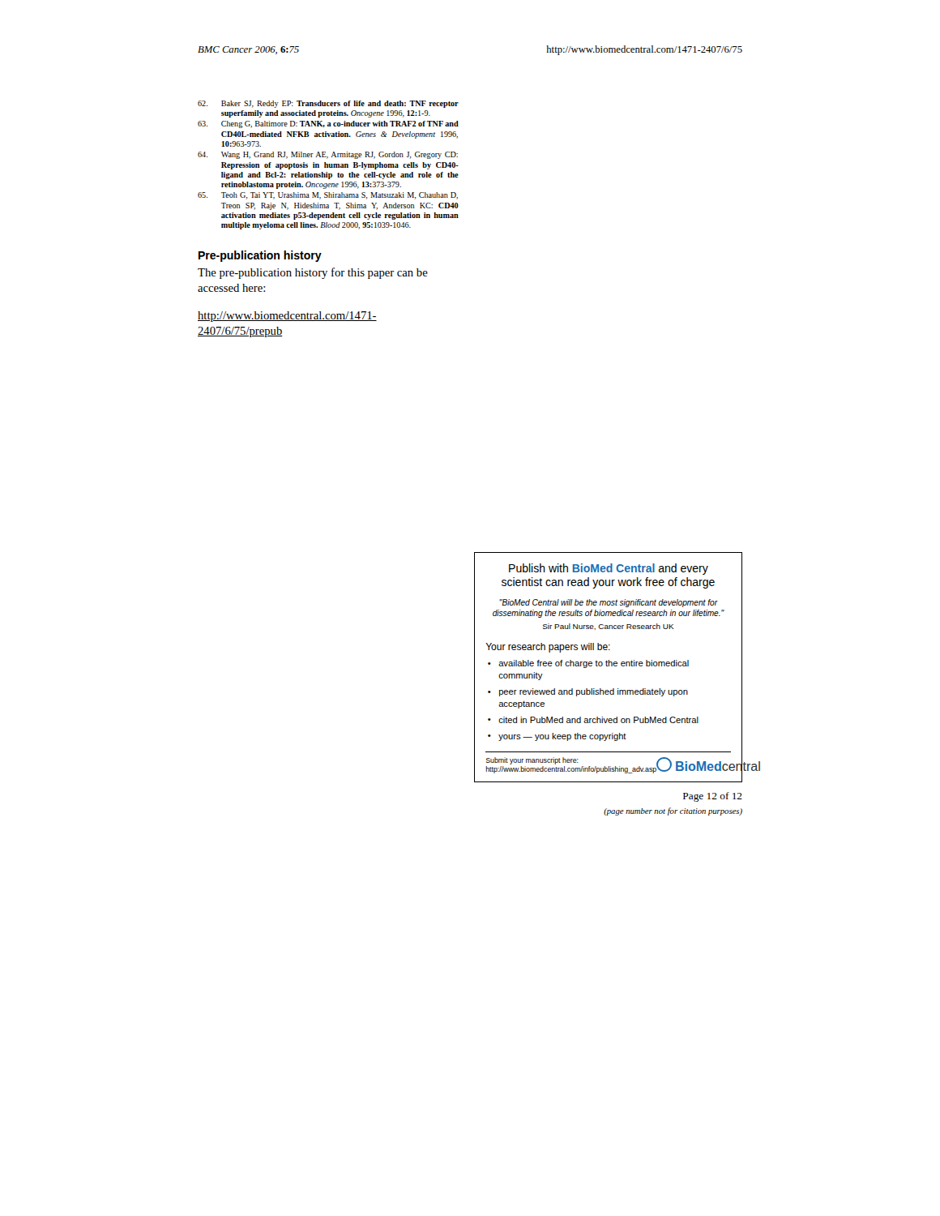BMC Cancer 2006, 6: 75
http://www.biomedcentral.com/1471-2407/6/75
62. Baker SJ, Reddy EP: Transducers of life and death: TNF receptor superfamily and associated proteins. Oncogene 1996, 12: 1-9.
63. Cheng G, Baltimore D: TANK, a co-inducer with TRAF2 of TNF and CD40L-mediated NFKB activation. Genes & Development 1996, 10: 963-973.
64. Wang H, Grand RJ, Milner AE, Armitage RJ, Gordon J, Gregory CD: Repression of apoptosis in human B-lymphoma cells by CD40-ligand and Bcl-2: relationship to the cell-cycle and role of the retinoblastoma protein. Oncogene 1996, 13: 373-379.
65. Teoh G, Tai YT, Urashima M, Shirahama S, Matsuzaki M, Chauhan D, Treon SP, Raje N, Hideshima T, Shima Y, Anderson KC: CD40 activation mediates p53-dependent cell cycle regulation in human multiple myeloma cell lines. Blood 2000, 95: 1039-1046.
Pre-publication history
The pre-publication history for this paper can be accessed here:
http://www.biomedcentral.com/1471-2407/6/75/prepub
Publish with BioMed Central and every
scientist can read your work free of charge
"BioMed Central will be the most significant development for disseminating the results of biomedical research in our lifetime."
Sir Paul Nurse, Cancer Research UK
Your research papers will be:
available free of charge to the entire biomedical community
peer reviewed and published immediately upon acceptance
cited in PubMed and archived on PubMed Central
yours — you keep the copyright
Submit your manuscript here:
http://www.biomedcentral.com/info/publishing_adv.asp
BioMed central
Page 12 of 12
(page number not for citation purposes)